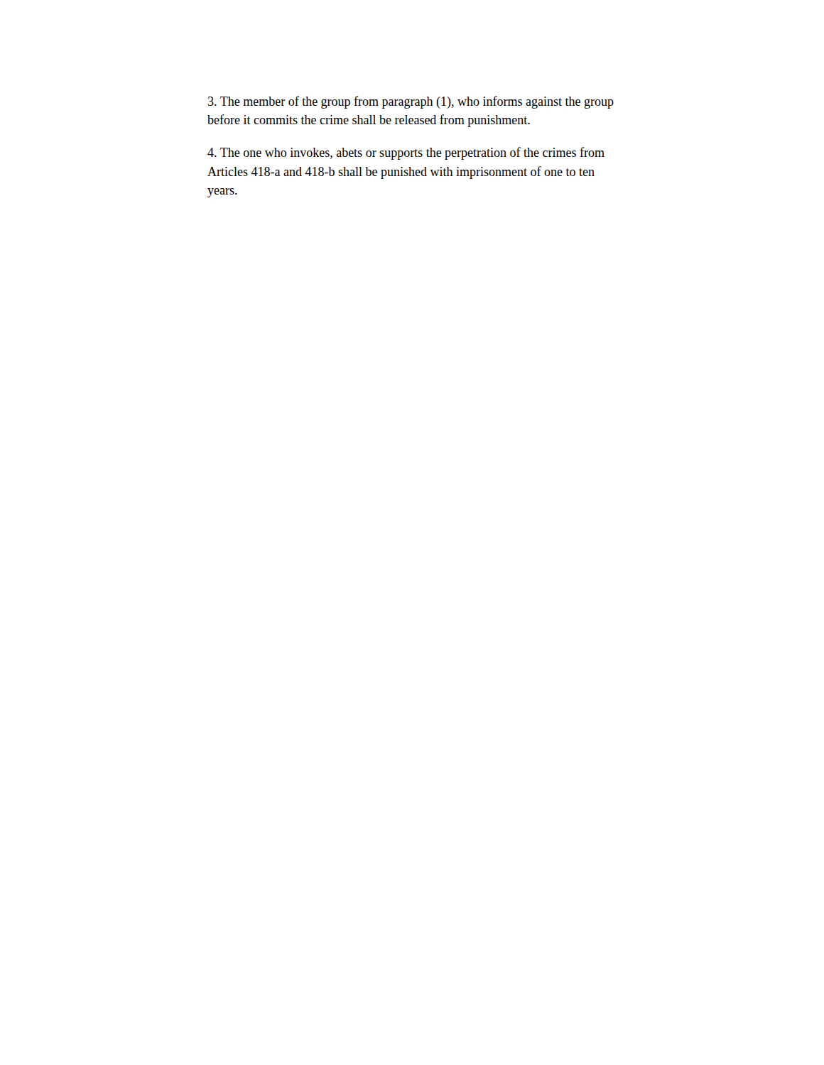3. The member of the group from paragraph (1), who informs against the group before it commits the crime shall be released from punishment.
4. The one who invokes, abets or supports the perpetration of the crimes from Articles 418-a and 418-b shall be punished with imprisonment of one to ten years.